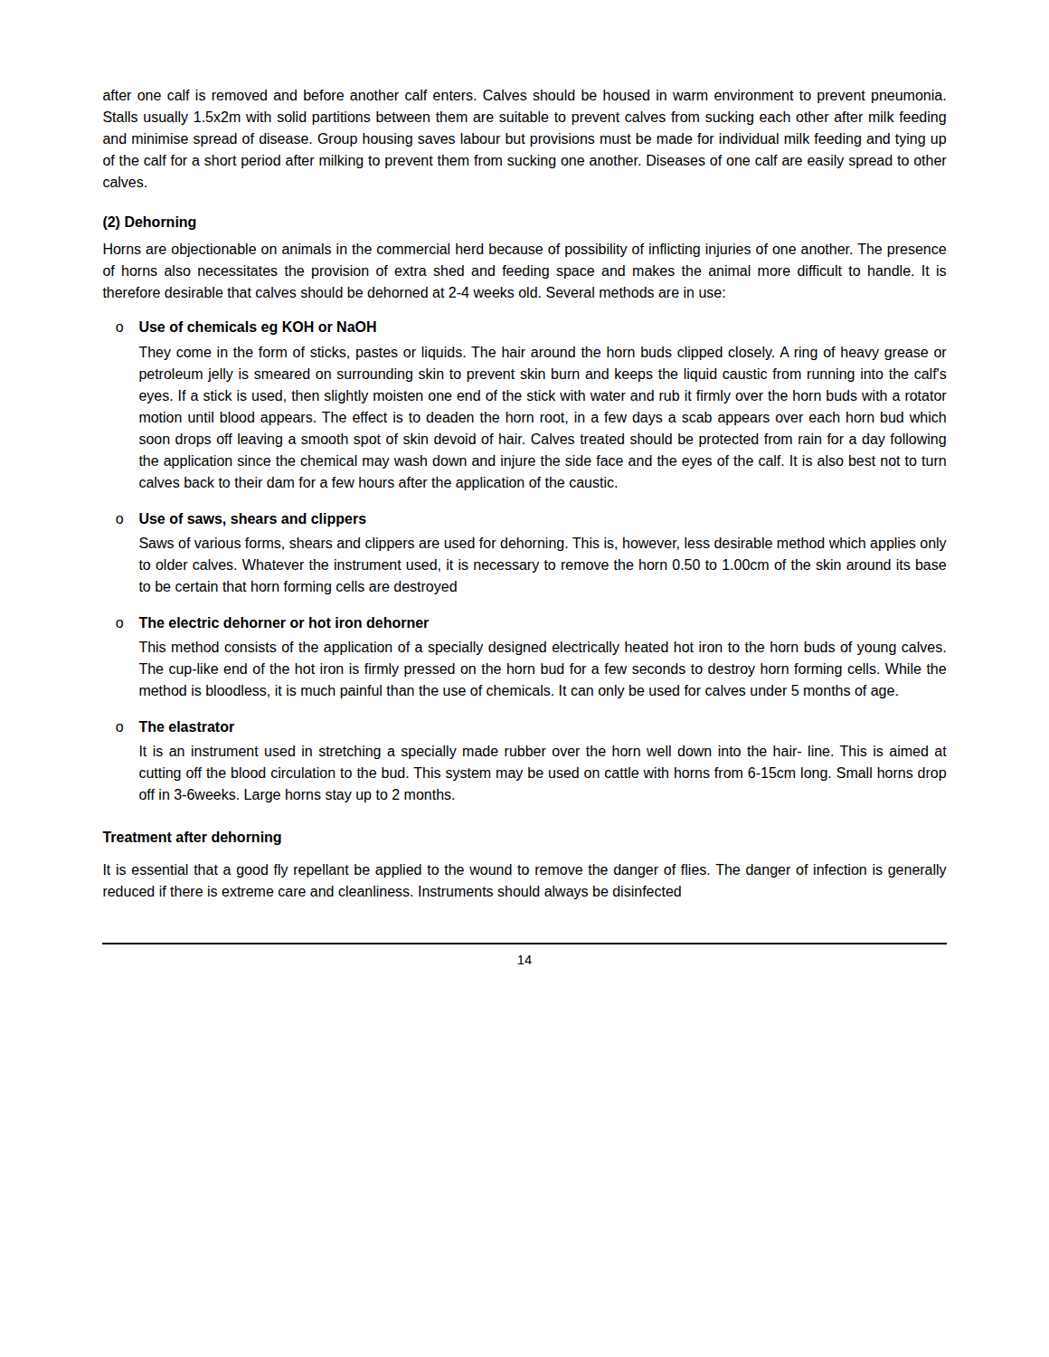after one calf is removed and before another calf enters. Calves should be housed in warm environment to prevent pneumonia. Stalls usually 1.5x2m with solid partitions between them are suitable to prevent calves from sucking each other after milk feeding and minimise spread of disease. Group housing saves labour but provisions must be made for individual milk feeding and tying up of the calf for a short period after milking to prevent them from sucking one another. Diseases of one calf are easily spread to other calves.
(2) Dehorning
Horns are objectionable on animals in the commercial herd because of possibility of inflicting injuries of one another. The presence of horns also necessitates the provision of extra shed and feeding space and makes the animal more difficult to handle. It is therefore desirable that calves should be dehorned at 2-4 weeks old. Several methods are in use:
o Use of chemicals eg KOH or NaOH
They come in the form of sticks, pastes or liquids. The hair around the horn buds clipped closely. A ring of heavy grease or petroleum jelly is smeared on surrounding skin to prevent skin burn and keeps the liquid caustic from running into the calf's eyes. If a stick is used, then slightly moisten one end of the stick with water and rub it firmly over the horn buds with a rotator motion until blood appears. The effect is to deaden the horn root, in a few days a scab appears over each horn bud which soon drops off leaving a smooth spot of skin devoid of hair. Calves treated should be protected from rain for a day following the application since the chemical may wash down and injure the side face and the eyes of the calf. It is also best not to turn calves back to their dam for a few hours after the application of the caustic.
o Use of saws, shears and clippers
Saws of various forms, shears and clippers are used for dehorning. This is, however, less desirable method which applies only to older calves. Whatever the instrument used, it is necessary to remove the horn 0.50 to 1.00cm of the skin around its base to be certain that horn forming cells are destroyed
o The electric dehorner or hot iron dehorner
This method consists of the application of a specially designed electrically heated hot iron to the horn buds of young calves. The cup-like end of the hot iron is firmly pressed on the horn bud for a few seconds to destroy horn forming cells. While the method is bloodless, it is much painful than the use of chemicals. It can only be used for calves under 5 months of age.
o The elastrator
It is an instrument used in stretching a specially made rubber over the horn well down into the hair- line. This is aimed at cutting off the blood circulation to the bud. This system may be used on cattle with horns from 6-15cm long. Small horns drop off in 3-6weeks. Large horns stay up to 2 months.
Treatment after dehorning
It is essential that a good fly repellant be applied to the wound to remove the danger of flies. The danger of infection is generally reduced if there is extreme care and cleanliness. Instruments should always be disinfected
14